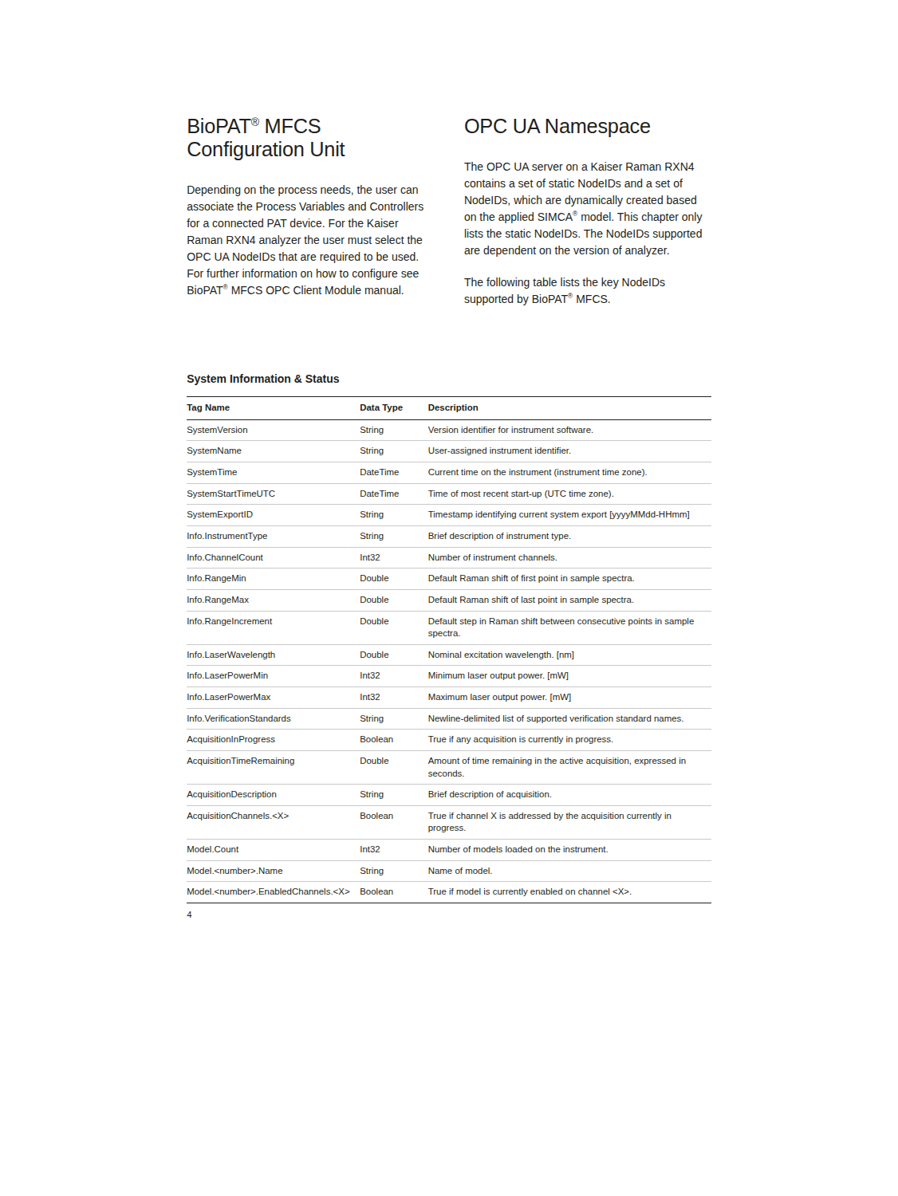BioPAT® MFCS Configuration Unit
Depending on the process needs, the user can associate the Process Variables and Controllers for a connected PAT device. For the Kaiser Raman RXN4 analyzer the user must select the OPC UA NodeIDs that are required to be used. For further information on how to configure see BioPAT® MFCS OPC Client Module manual.
OPC UA Namespace
The OPC UA server on a Kaiser Raman RXN4 contains a set of static NodeIDs and a set of NodeIDs, which are dynamically created based on the applied SIMCA® model. This chapter only lists the static NodeIDs. The NodeIDs supported are dependent on the version of analyzer.
The following table lists the key NodeIDs supported by BioPAT® MFCS.
System Information & Status
| Tag Name | Data Type | Description |
| --- | --- | --- |
| SystemVersion | String | Version identifier for instrument software. |
| SystemName | String | User-assigned instrument identifier. |
| SystemTime | DateTime | Current time on the instrument (instrument time zone). |
| SystemStartTimeUTC | DateTime | Time of most recent start-up (UTC time zone). |
| SystemExportID | String | Timestamp identifying current system export [yyyyMMdd-HHmm] |
| Info.InstrumentType | String | Brief description of instrument type. |
| Info.ChannelCount | Int32 | Number of instrument channels. |
| Info.RangeMin | Double | Default Raman shift of first point in sample spectra. |
| Info.RangeMax | Double | Default Raman shift of last point in sample spectra. |
| Info.RangeIncrement | Double | Default step in Raman shift between consecutive points in sample spectra. |
| Info.LaserWavelength | Double | Nominal excitation wavelength. [nm] |
| Info.LaserPowerMin | Int32 | Minimum laser output power. [mW] |
| Info.LaserPowerMax | Int32 | Maximum laser output power. [mW] |
| Info.VerificationStandards | String | Newline-delimited list of supported verification standard names. |
| AcquisitionInProgress | Boolean | True if any acquisition is currently in progress. |
| AcquisitionTimeRemaining | Double | Amount of time remaining in the active acquisition, expressed in seconds. |
| AcquisitionDescription | String | Brief description of acquisition. |
| AcquisitionChannels.<X> | Boolean | True if channel X is addressed by the acquisition currently in progress. |
| Model.Count | Int32 | Number of models loaded on the instrument. |
| Model.<number>.Name | String | Name of model. |
| Model.<number>.EnabledChannels.<X> | Boolean | True if model is currently enabled on channel <X>. |
4